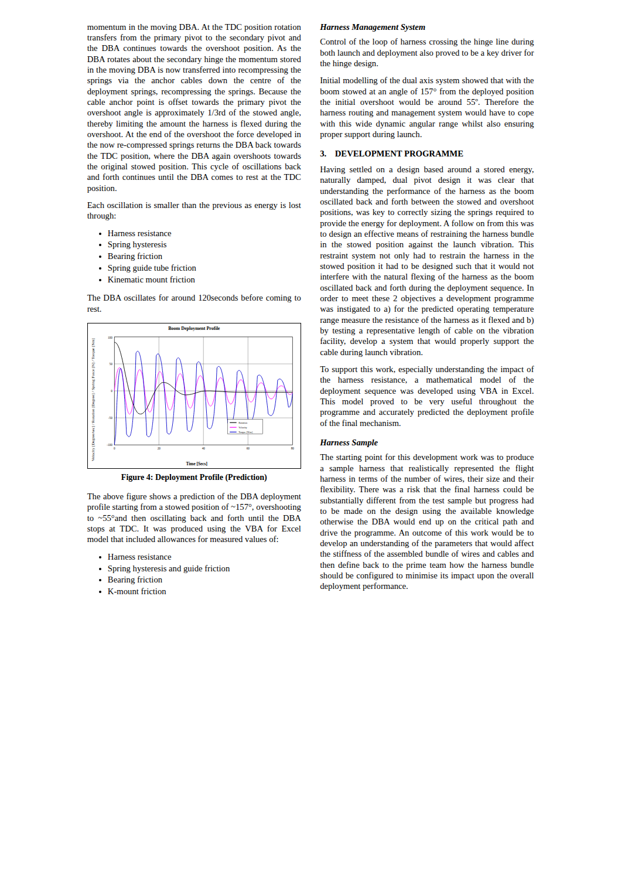momentum in the moving DBA. At the TDC position rotation transfers from the primary pivot to the secondary pivot and the DBA continues towards the overshoot position. As the DBA rotates about the secondary hinge the momentum stored in the moving DBA is now transferred into recompressing the springs via the anchor cables down the centre of the deployment springs, recompressing the springs. Because the cable anchor point is offset towards the primary pivot the overshoot angle is approximately 1/3rd of the stowed angle, thereby limiting the amount the harness is flexed during the overshoot. At the end of the overshoot the force developed in the now re-compressed springs returns the DBA back towards the TDC position, where the DBA again overshoots towards the original stowed position. This cycle of oscillations back and forth continues until the DBA comes to rest at the TDC position.
Each oscillation is smaller than the previous as energy is lost through:
Harness resistance
Spring hysteresis
Bearing friction
Spring guide tube friction
Kinematic mount friction
The DBA oscillates for around 120seconds before coming to rest.
Boom Deployment Profile
Velocity [Degree/sec] / Rotation [Degree] / Spring Force [N] / Torque [Nm]
100 50 0 -50 -100 0 20 40 60 80 Rotation Velocity Torque [N/m]
Time [Secs]
Figure 4: Deployment Profile (Prediction)
The above figure shows a prediction of the DBA deployment profile starting from a stowed position of ~157°, overshooting to ~55°and then oscillating back and forth until the DBA stops at TDC. It was produced using the VBA for Excel model that included allowances for measured values of:
Harness resistance
Spring hysteresis and guide friction
Bearing friction
K-mount friction
Harness Management System
Control of the loop of harness crossing the hinge line during both launch and deployment also proved to be a key driver for the hinge design.
Initial modelling of the dual axis system showed that with the boom stowed at an angle of 157° from the deployed position the initial overshoot would be around 55º. Therefore the harness routing and management system would have to cope with this wide dynamic angular range whilst also ensuring proper support during launch.
3. Development Programme
Having settled on a design based around a stored energy, naturally damped, dual pivot design it was clear that understanding the performance of the harness as the boom oscillated back and forth between the stowed and overshoot positions, was key to correctly sizing the springs required to provide the energy for deployment. A follow on from this was to design an effective means of restraining the harness bundle in the stowed position against the launch vibration. This restraint system not only had to restrain the harness in the stowed position it had to be designed such that it would not interfere with the natural flexing of the harness as the boom oscillated back and forth during the deployment sequence. In order to meet these 2 objectives a development programme was instigated to a) for the predicted operating temperature range measure the resistance of the harness as it flexed and b) by testing a representative length of cable on the vibration facility, develop a system that would properly support the cable during launch vibration.
To support this work, especially understanding the impact of the harness resistance, a mathematical model of the deployment sequence was developed using VBA in Excel. This model proved to be very useful throughout the programme and accurately predicted the deployment profile of the final mechanism.
Harness Sample
The starting point for this development work was to produce a sample harness that realistically represented the flight harness in terms of the number of wires, their size and their flexibility. There was a risk that the final harness could be substantially different from the test sample but progress had to be made on the design using the available knowledge otherwise the DBA would end up on the critical path and drive the programme. An outcome of this work would be to develop an understanding of the parameters that would affect the stiffness of the assembled bundle of wires and cables and then define back to the prime team how the harness bundle should be configured to minimise its impact upon the overall deployment performance.